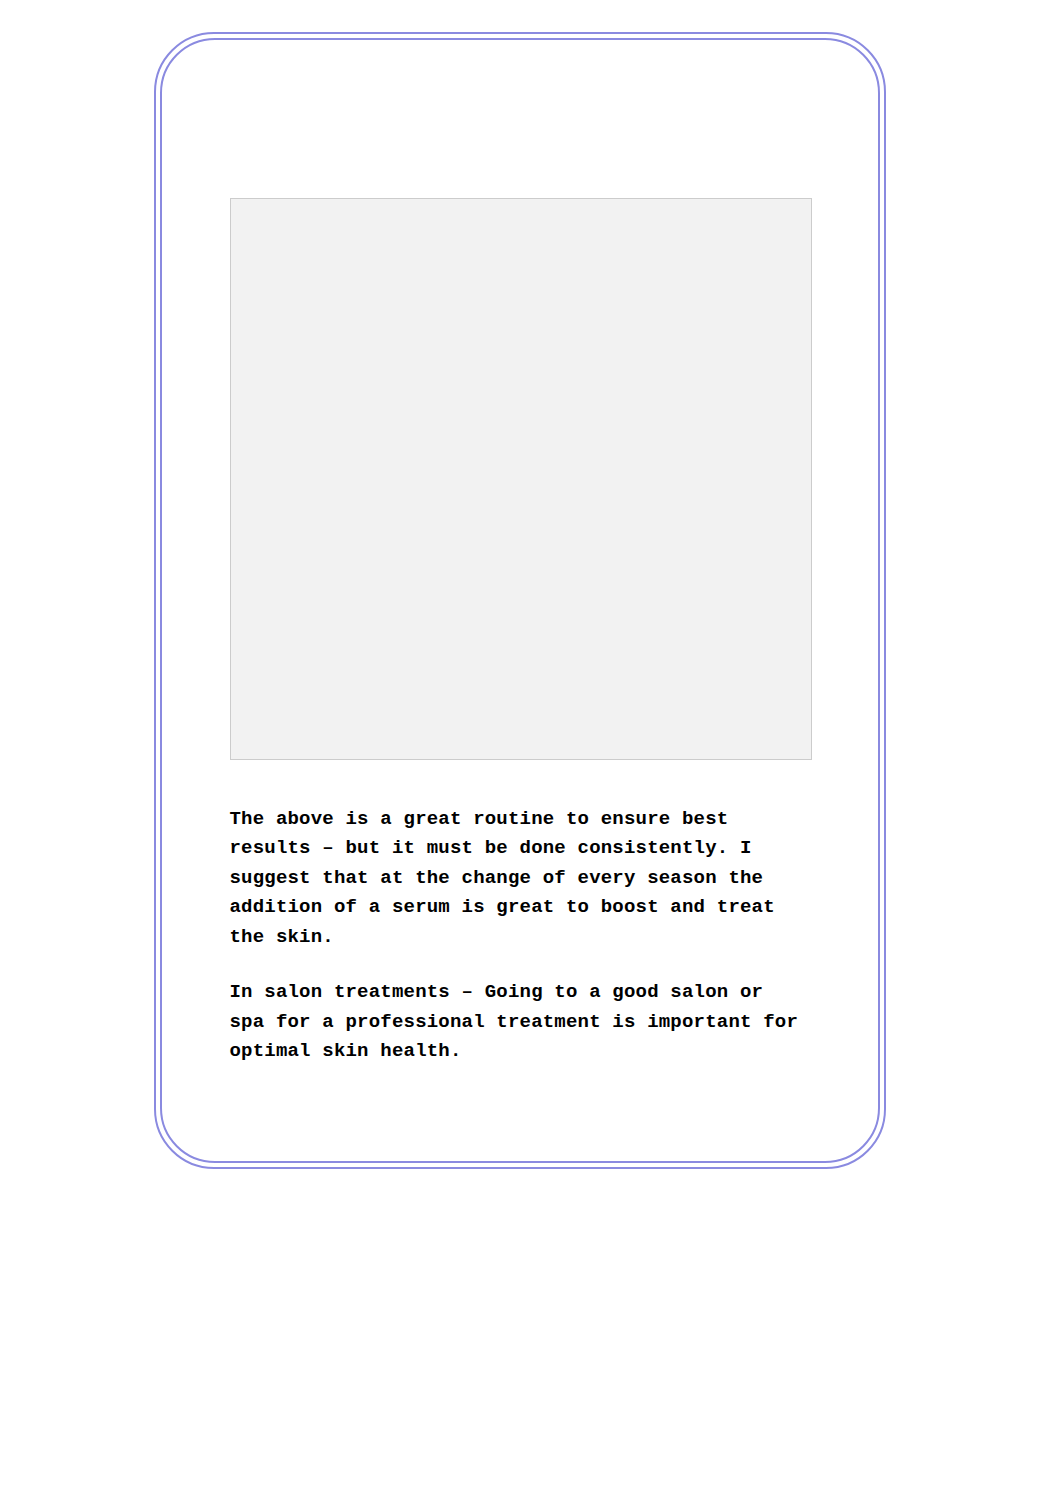The above is a great routine to ensure best results – but it must be done consistently. I suggest that at the change of every season the addition of a serum is great to boost and treat the skin.
In salon treatments – Going to a good salon or spa for a professional treatment is important for optimal skin health.